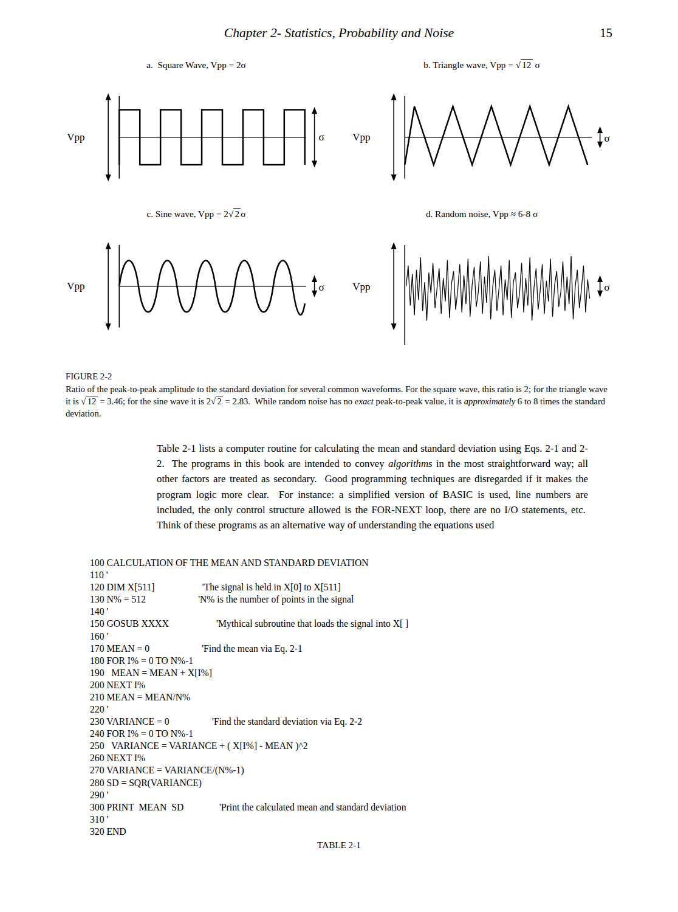Chapter 2- Statistics, Probability and Noise
15
a. Square Wave, Vpp = 2σ
Vpp σ
b. Triangle wave, Vpp = √12 σ
Vpp σ
c. Sine wave, Vpp = 2√2σ
Vpp σ
d. Random noise, Vpp ≈ 6-8 σ
Vpp σ
FIGURE 2-2 Ratio of the peak-to-peak amplitude to the standard deviation for several common waveforms. For the square wave, this ratio is 2; for the triangle wave it is √12 = 3.46; for the sine wave it is 2√2 = 2.83. While random noise has no exact peak-to-peak value, it is approximately 6 to 8 times the standard deviation.
Table 2-1 lists a computer routine for calculating the mean and standard deviation using Eqs. 2-1 and 2-2. The programs in this book are intended to convey algorithms in the most straightforward way; all other factors are treated as secondary. Good programming techniques are disregarded if it makes the program logic more clear. For instance: a simplified version of BASIC is used, line numbers are included, the only control structure allowed is the FOR-NEXT loop, there are no I/O statements, etc. Think of these programs as an alternative way of understanding the equations used
100 CALCULATION OF THE MEAN AND STANDARD DEVIATION
110 '
120 DIM X[511]                    'The signal is held in X[0] to X[511]
130 N% = 512                      'N% is the number of points in the signal
140 '
150 GOSUB XXXX                    'Mythical subroutine that loads the signal into X[ ]
160 '
170 MEAN = 0                      'Find the mean via Eq. 2-1
180 FOR I% = 0 TO N%-1
190   MEAN = MEAN + X[I%]
200 NEXT I%
210 MEAN = MEAN/N%
220 '
230 VARIANCE = 0                  'Find the standard deviation via Eq. 2-2
240 FOR I% = 0 TO N%-1
250   VARIANCE = VARIANCE + ( X[I%] - MEAN )^2
260 NEXT I%
270 VARIANCE = VARIANCE/(N%-1)
280 SD = SQR(VARIANCE)
290 '
300 PRINT  MEAN  SD               'Print the calculated mean and standard deviation
310 '
320 END
TABLE 2-1